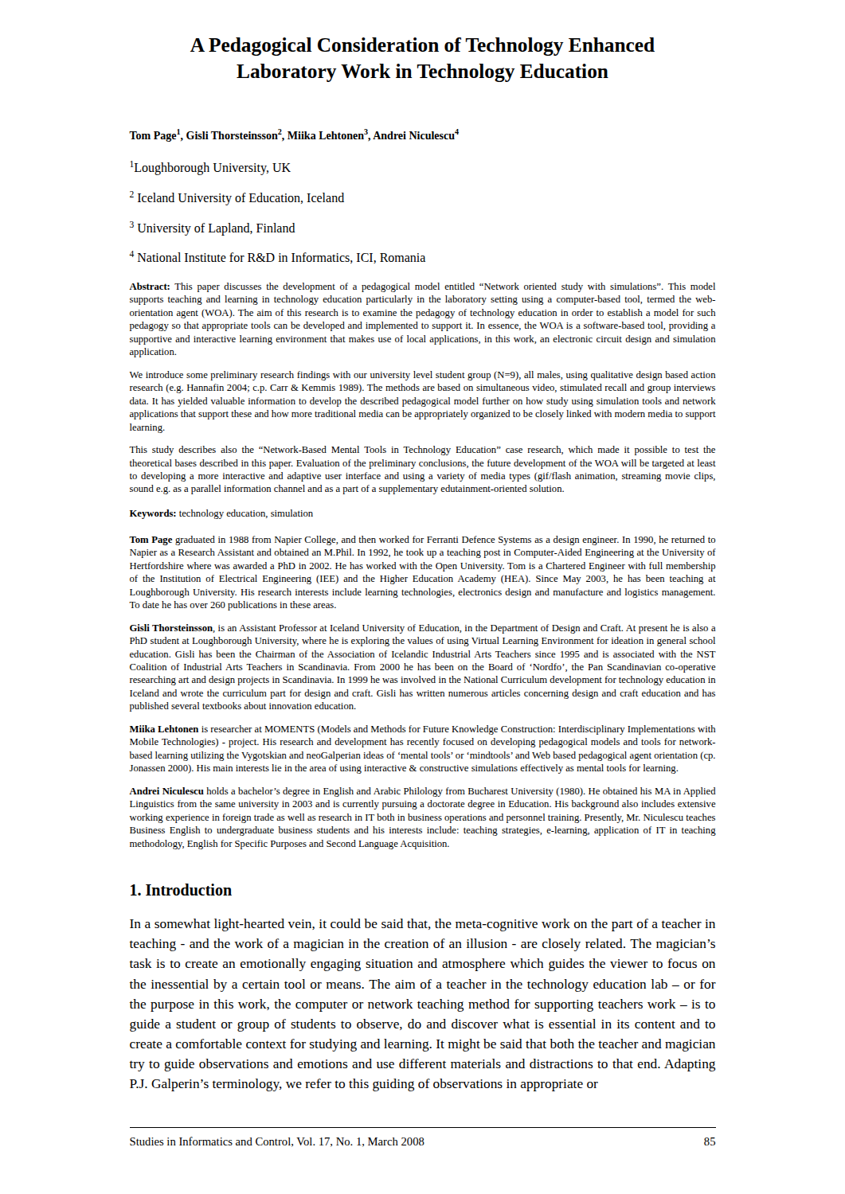A Pedagogical Consideration of Technology Enhanced
Laboratory Work in Technology Education
Tom Page1, Gisli Thorsteinsson2, Miika Lehtonen3, Andrei Niculescu4
1Loughborough University, UK
2 Iceland University of Education, Iceland
3 University of Lapland, Finland
4 National Institute for R&D in Informatics, ICI, Romania
Abstract: This paper discusses the development of a pedagogical model entitled “Network oriented study with simulations”. This model supports teaching and learning in technology education particularly in the laboratory setting using a computer-based tool, termed the web-orientation agent (WOA). The aim of this research is to examine the pedagogy of technology education in order to establish a model for such pedagogy so that appropriate tools can be developed and implemented to support it. In essence, the WOA is a software-based tool, providing a supportive and interactive learning environment that makes use of local applications, in this work, an electronic circuit design and simulation application.
We introduce some preliminary research findings with our university level student group (N=9), all males, using qualitative design based action research (e.g. Hannafin 2004; c.p. Carr & Kemmis 1989). The methods are based on simultaneous video, stimulated recall and group interviews data. It has yielded valuable information to develop the described pedagogical model further on how study using simulation tools and network applications that support these and how more traditional media can be appropriately organized to be closely linked with modern media to support learning.
This study describes also the “Network-Based Mental Tools in Technology Education” case research, which made it possible to test the theoretical bases described in this paper. Evaluation of the preliminary conclusions, the future development of the WOA will be targeted at least to developing a more interactive and adaptive user interface and using a variety of media types (gif/flash animation, streaming movie clips, sound e.g. as a parallel information channel and as a part of a supplementary edutainment-oriented solution.
Keywords: technology education, simulation
Tom Page graduated in 1988 from Napier College, and then worked for Ferranti Defence Systems as a design engineer. In 1990, he returned to Napier as a Research Assistant and obtained an M.Phil. In 1992, he took up a teaching post in Computer-Aided Engineering at the University of Hertfordshire where was awarded a PhD in 2002. He has worked with the Open University. Tom is a Chartered Engineer with full membership of the Institution of Electrical Engineering (IEE) and the Higher Education Academy (HEA). Since May 2003, he has been teaching at Loughborough University. His research interests include learning technologies, electronics design and manufacture and logistics management. To date he has over 260 publications in these areas.
Gisli Thorsteinsson, is an Assistant Professor at Iceland University of Education, in the Department of Design and Craft. At present he is also a PhD student at Loughborough University, where he is exploring the values of using Virtual Learning Environment for ideation in general school education. Gisli has been the Chairman of the Association of Icelandic Industrial Arts Teachers since 1995 and is associated with the NST Coalition of Industrial Arts Teachers in Scandinavia. From 2000 he has been on the Board of ‘Nordfo’, the Pan Scandinavian co-operative researching art and design projects in Scandinavia. In 1999 he was involved in the National Curriculum development for technology education in Iceland and wrote the curriculum part for design and craft. Gisli has written numerous articles concerning design and craft education and has published several textbooks about innovation education.
Miika Lehtonen is researcher at MOMENTS (Models and Methods for Future Knowledge Construction: Interdisciplinary Implementations with Mobile Technologies) - project. His research and development has recently focused on developing pedagogical models and tools for network-based learning utilizing the Vygotskian and neoGalperian ideas of ‘mental tools’ or ‘mindtools’ and Web based pedagogical agent orientation (cp. Jonassen 2000). His main interests lie in the area of using interactive & constructive simulations effectively as mental tools for learning.
Andrei Niculescu holds a bachelor’s degree in English and Arabic Philology from Bucharest University (1980). He obtained his MA in Applied Linguistics from the same university in 2003 and is currently pursuing a doctorate degree in Education. His background also includes extensive working experience in foreign trade as well as research in IT both in business operations and personnel training. Presently, Mr. Niculescu teaches Business English to undergraduate business students and his interests include: teaching strategies, e-learning, application of IT in teaching methodology, English for Specific Purposes and Second Language Acquisition.
1. Introduction
In a somewhat light-hearted vein, it could be said that, the meta-cognitive work on the part of a teacher in teaching - and the work of a magician in the creation of an illusion - are closely related. The magician’s task is to create an emotionally engaging situation and atmosphere which guides the viewer to focus on the inessential by a certain tool or means. The aim of a teacher in the technology education lab – or for the purpose in this work, the computer or network teaching method for supporting teachers work – is to guide a student or group of students to observe, do and discover what is essential in its content and to create a comfortable context for studying and learning. It might be said that both the teacher and magician try to guide observations and emotions and use different materials and distractions to that end. Adapting P.J. Galperin’s terminology, we refer to this guiding of observations in appropriate or
Studies in Informatics and Control, Vol. 17, No. 1, March 2008 85